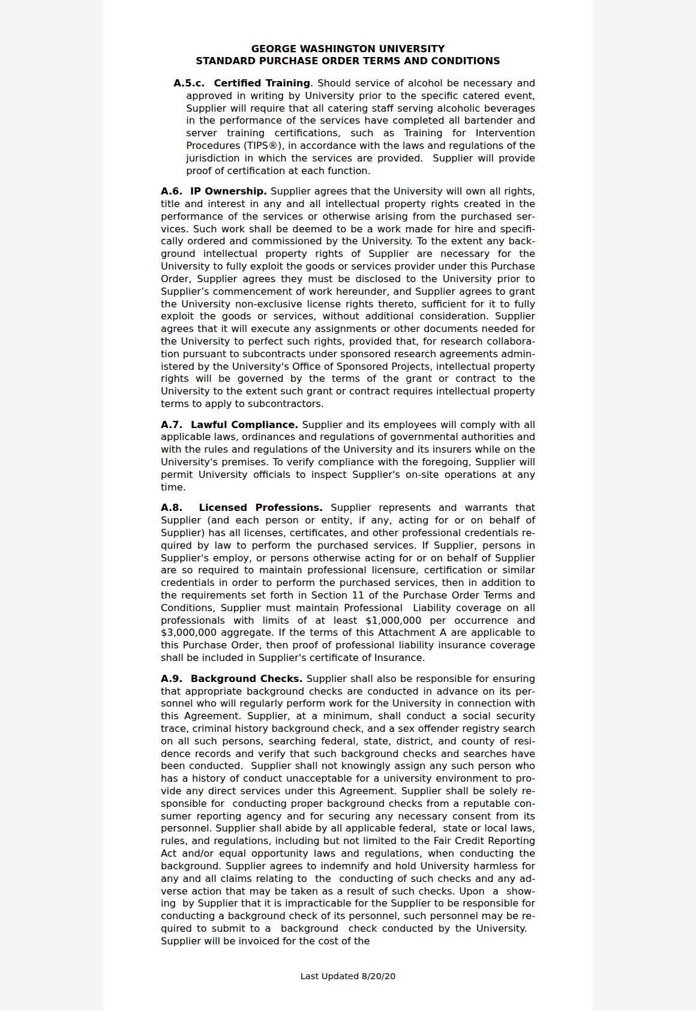GEORGE WASHINGTON UNIVERSITY STANDARD PURCHASE ORDER TERMS AND CONDITIONS
A.5.c. Certified Training. Should service of alcohol be necessary and approved in writing by University prior to the specific catered event, Supplier will require that all catering staff serving alcoholic beverages in the performance of the services have completed all bartender and server training certifications, such as Training for Intervention Procedures (TIPS®), in accordance with the laws and regulations of the jurisdiction in which the services are provided. Supplier will provide proof of certification at each function.
A.6. IP Ownership. Supplier agrees that the University will own all rights, title and interest in any and all intellectual property rights created in the performance of the services or otherwise arising from the purchased services. Such work shall be deemed to be a work made for hire and specifically ordered and commissioned by the University. To the extent any background intellectual property rights of Supplier are necessary for the University to fully exploit the goods or services provider under this Purchase Order, Supplier agrees they must be disclosed to the University prior to Supplier’s commencement of work hereunder, and Supplier agrees to grant the University non-exclusive license rights thereto, sufficient for it to fully exploit the goods or services, without additional consideration. Supplier agrees that it will execute any assignments or other documents needed for the University to perfect such rights, provided that, for research collaboration pursuant to subcontracts under sponsored research agreements administered by the University's Office of Sponsored Projects, intellectual property rights will be governed by the terms of the grant or contract to the University to the extent such grant or contract requires intellectual property terms to apply to subcontractors.
A.7. Lawful Compliance. Supplier and its employees will comply with all applicable laws, ordinances and regulations of governmental authorities and with the rules and regulations of the University and its insurers while on the University's premises. To verify compliance with the foregoing, Supplier will permit University officials to inspect Supplier's on-site operations at any time.
A.8. Licensed Professions. Supplier represents and warrants that Supplier (and each person or entity, if any, acting for or on behalf of Supplier) has all licenses, certificates, and other professional credentials required by law to perform the purchased services. If Supplier, persons in Supplier's employ, or persons otherwise acting for or on behalf of Supplier are so required to maintain professional licensure, certification or similar credentials in order to perform the purchased services, then in addition to the requirements set forth in Section 11 of the Purchase Order Terms and Conditions, Supplier must maintain Professional Liability coverage on all professionals with limits of at least $1,000,000 per occurrence and $3,000,000 aggregate. If the terms of this Attachment A are applicable to this Purchase Order, then proof of professional liability insurance coverage shall be included in Supplier's certificate of Insurance.
A.9. Background Checks. Supplier shall also be responsible for ensuring that appropriate background checks are conducted in advance on its personnel who will regularly perform work for the University in connection with this Agreement. Supplier, at a minimum, shall conduct a social security trace, criminal history background check, and a sex offender registry search on all such persons, searching federal, state, district, and county of residence records and verify that such background checks and searches have been conducted. Supplier shall not knowingly assign any such person who has a history of conduct unacceptable for a university environment to provide any direct services under this Agreement. Supplier shall be solely responsible for conducting proper background checks from a reputable consumer reporting agency and for securing any necessary consent from its personnel. Supplier shall abide by all applicable federal, state or local laws, rules, and regulations, including but not limited to the Fair Credit Reporting Act and/or equal opportunity laws and regulations, when conducting the background. Supplier agrees to indemnify and hold University harmless for any and all claims relating to the conducting of such checks and any adverse action that may be taken as a result of such checks. Upon a showing by Supplier that it is impracticable for the Supplier to be responsible for conducting a background check of its personnel, such personnel may be required to submit to a background check conducted by the University. Supplier will be invoiced for the cost of the
Last Updated 8/20/20